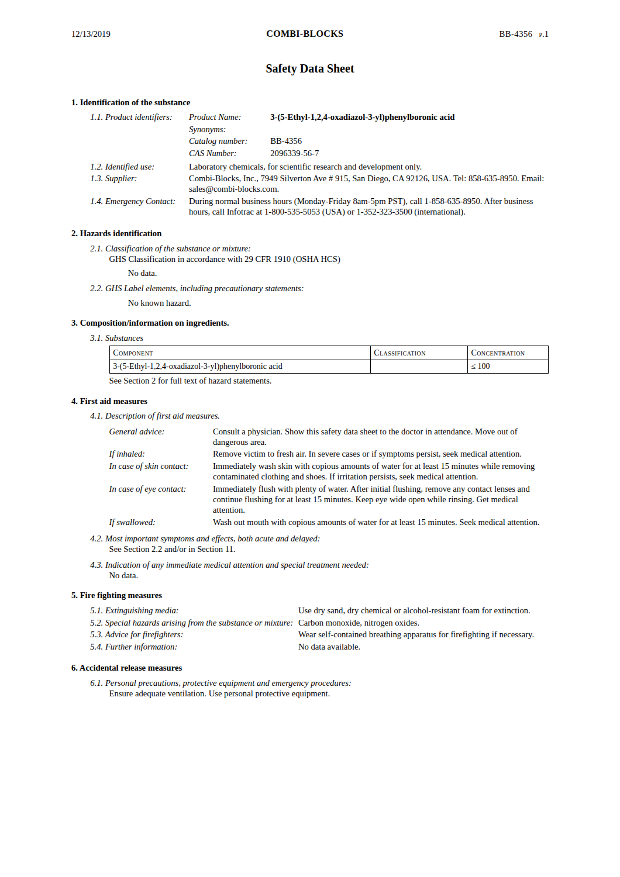12/13/2019
COMBI-BLOCKS
BB-4356 p.1
Safety Data Sheet
1. Identification of the substance
| 1.1. Product identifiers: | / Product Name: / 3-(5-Ethyl-1,2,4-oxadiazol-3-yl)phenylboronic acid / / Synonyms: / / / Catalog number: / BB-4356 / / CAS Number: / 2096339-56-7 / |
| 1.2. Identified use: | Laboratory chemicals, for scientific research and development only. |
| 1.3. Supplier: | Combi-Blocks, Inc., 7949 Silverton Ave # 915, San Diego, CA 92126, USA. Tel: 858-635-8950. Email: sales@combi-blocks.com. |
| 1.4. Emergency Contact: | During normal business hours (Monday-Friday 8am-5pm PST), call 1-858-635-8950. After business hours, call Infotrac at 1-800-535-5053 (USA) or 1-352-323-3500 (international). |
2. Hazards identification
2.1. Classification of the substance or mixture:
GHS Classification in accordance with 29 CFR 1910 (OSHA HCS)
No data.
2.2. GHS Label elements, including precautionary statements:
No known hazard.
3. Composition/information on ingredients.
3.1. Substances
| Component | Classification | Concentration |
| --- | --- | --- |
| 3-(5-Ethyl-1,2,4-oxadiazol-3-yl)phenylboronic acid | | ≤ 100 |
See Section 2 for full text of hazard statements.
4. First aid measures
4.1. Description of first aid measures.
| General advice: | Consult a physician. Show this safety data sheet to the doctor in attendance. Move out of dangerous area. |
| If inhaled: | Remove victim to fresh air. In severe cases or if symptoms persist, seek medical attention. |
| In case of skin contact: | Immediately wash skin with copious amounts of water for at least 15 minutes while removing contaminated clothing and shoes. If irritation persists, seek medical attention. |
| In case of eye contact: | Immediately flush with plenty of water. After initial flushing, remove any contact lenses and continue flushing for at least 15 minutes. Keep eye wide open while rinsing. Get medical attention. |
| If swallowed: | Wash out mouth with copious amounts of water for at least 15 minutes. Seek medical attention. |
4.2. Most important symptoms and effects, both acute and delayed:
See Section 2.2 and/or in Section 11.
4.3. Indication of any immediate medical attention and special treatment needed:
No data.
5. Fire fighting measures
| 5.1. Extinguishing media: | Use dry sand, dry chemical or alcohol-resistant foam for extinction. |
| 5.2. Special hazards arising from the substance or mixture: | Carbon monoxide, nitrogen oxides. |
| 5.3. Advice for firefighters: | Wear self-contained breathing apparatus for firefighting if necessary. |
| 5.4. Further information: | No data available. |
6. Accidental release measures
6.1. Personal precautions, protective equipment and emergency procedures:
Ensure adequate ventilation. Use personal protective equipment.